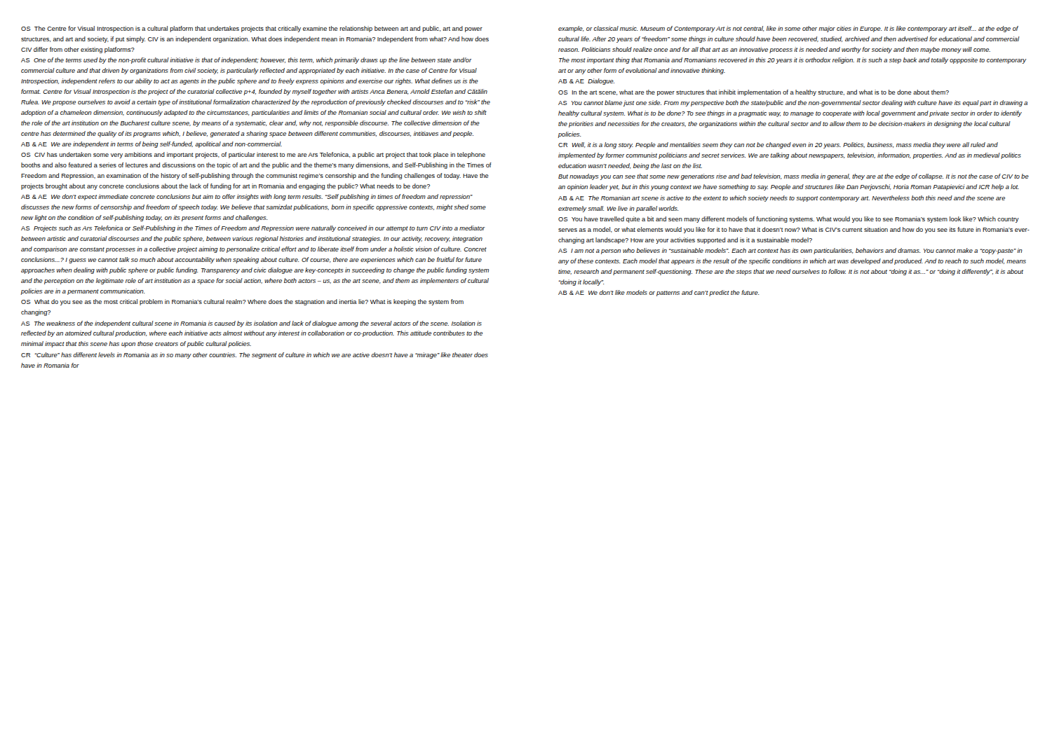OS The Centre for Visual Introspection is a cultural platform that undertakes projects that critically examine the relationship between art and public, art and power structures, and art and society, if put simply. CIV is an independent organization. What does independent mean in Romania? Independent from what? And how does CIV differ from other existing platforms?
AS One of the terms used by the non-profit cultural initiative is that of independent; however, this term, which primarily draws up the line between state and/or commercial culture and that driven by organizations from civil society, is particularly reflected and appropriated by each initiative. In the case of Centre for Visual Introspection, independent refers to our ability to act as agents in the public sphere and to freely express opinions and exercise our rights. What defines us is the format. Centre for Visual Introspection is the project of the curatorial collective p+4, founded by myself together with artists Anca Benera, Arnold Estefan and Cătălin Rulea. We propose ourselves to avoid a certain type of institutional formalization characterized by the reproduction of previously checked discourses and to “risk” the adoption of a chameleon dimension, continuously adapted to the circumstances, particularities and limits of the Romanian social and cultural order. We wish to shift the role of the art institution on the Bucharest culture scene, by means of a systematic, clear and, why not, responsible discourse. The collective dimension of the centre has determined the quality of its programs which, I believe, generated a sharing space between different communities, discourses, intitiaves and people.
AB & AE We are independent in terms of being self-funded, apolitical and non-commercial.
OS CIV has undertaken some very ambitions and important projects, of particular interest to me are Ars Telefonica, a public art project that took place in telephone booths and also featured a series of lectures and discussions on the topic of art and the public and the theme’s many dimensions, and Self-Publishing in the Times of Freedom and Repression, an examination of the history of self-publishing through the communist regime’s censorship and the funding challenges of today. Have the projects brought about any concrete conclusions about the lack of funding for art in Romania and engaging the public? What needs to be done?
AB & AE We don’t expect immediate concrete conclusions but aim to offer insights with long term results. “Self publishing in times of freedom and repression” discusses the new forms of censorship and freedom of speech today. We believe that samizdat publications, born in specific oppressive contexts, might shed some new light on the condition of self-publishing today, on its present forms and challenges.
AS Projects such as Ars Telefonica or Self-Publishing in the Times of Freedom and Repression were naturally conceived in our attempt to turn CIV into a mediator between artistic and curatorial discourses and the public sphere, between various regional histories and institutional strategies. In our activity, recovery, integration and comparison are constant processes in a collective project aiming to personalize critical effort and to liberate itself from under a holistic vision of culture. Concret conclusions...? I guess we cannot talk so much about accountability when speaking about culture. Of course, there are experiences which can be fruitful for future approaches when dealing with public sphere or public funding. Transparency and civic dialogue are key-concepts in succeeding to change the public funding system and the perception on the legitimate role of art institution as a space for social action, where both actors – us, as the art scene, and them as implementers of cultural policies are in a permanent communication.
OS What do you see as the most critical problem in Romania’s cultural realm? Where does the stagnation and inertia lie? What is keeping the system from changing?
AS The weakness of the independent cultural scene in Romania is caused by its isolation and lack of dialogue among the several actors of the scene. Isolation is reflected by an atomized cultural production, where each initiative acts almost without any interest in collaboration or co-production. This attitude contributes to the minimal impact that this scene has upon those creators of public cultural policies.
CR “Culture” has different levels in Romania as in so many other countries. The segment of culture in which we are active doesn’t have a “mirage” like theater does have in Romania for
example, or classical music. Museum of Contemporary Art is not central, like in some other major cities in Europe. It is like contemporary art itself... at the edge of cultural life. After 20 years of “freedom” some things in culture should have been recovered, studied, archived and then advertised for educational and commercial reason. Politicians should realize once and for all that art as an innovative process it is needed and worthy for society and then maybe money will come.
The most important thing that Romania and Romanians recovered in this 20 years it is orthodox religion. It is such a step back and totally oppposite to contemporary art or any other form of evolutional and innovative thinking.
AB & AE Dialogue.
OS In the art scene, what are the power structures that inhibit implementation of a healthy structure, and what is to be done about them?
AS You cannot blame just one side. From my perspective both the state/public and the non-governmental sector dealing with culture have its equal part in drawing a healthy cultural system. What is to be done? To see things in a pragmatic way, to manage to cooperate with local government and private sector in order to identify the priorities and necessities for the creators, the organizations within the cultural sector and to allow them to be decision-makers in designing the local cultural policies.
CR Well, it is a long story. People and mentalities seem they can not be changed even in 20 years. Politics, business, mass media they were all ruled and implemented by former communist politicians and secret services. We are talking about newspapers, television, information, properties. And as in medieval politics education wasn’t needed, being the last on the list.
But nowadays you can see that some new generations rise and bad television, mass media in general, they are at the edge of collapse. It is not the case of CIV to be an opinion leader yet, but in this young context we have something to say. People and structures like Dan Perjovschi, Horia Roman Patapievici and ICR help a lot.
AB & AE The Romanian art scene is active to the extent to which society needs to support contemporary art. Nevertheless both this need and the scene are extremely small. We live in parallel worlds.
OS You have travelled quite a bit and seen many different models of functioning systems. What would you like to see Romania’s system look like? Which country serves as a model, or what elements would you like for it to have that it doesn’t now? What is CIV’s current situation and how do you see its future in Romania’s ever-changing art landscape? How are your activities supported and is it a sustainable model?
AS I am not a person who believes in “sustainable models”. Each art context has its own particularities, behaviors and dramas. You cannot make a “copy-paste” in any of these contexts. Each model that appears is the result of the specific conditions in which art was developed and produced. And to reach to such model, means time, research and permanent self-questioning. These are the steps that we need ourselves to follow. It is not about “doing it as...” or “doing it differently”, it is about “doing it locally”.
AB & AE We don’t like models or patterns and can’t predict the future.